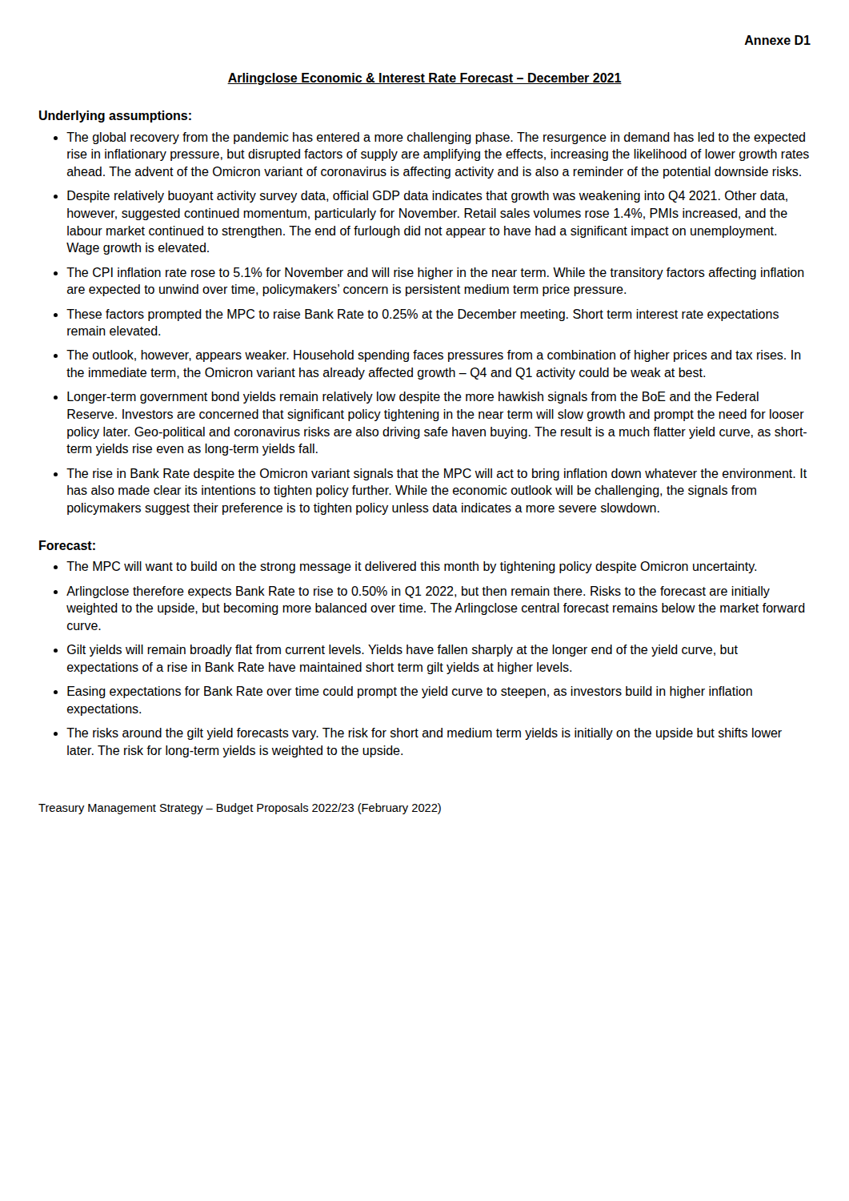Annexe D1
Arlingclose Economic & Interest Rate Forecast – December 2021
Underlying assumptions:
The global recovery from the pandemic has entered a more challenging phase. The resurgence in demand has led to the expected rise in inflationary pressure, but disrupted factors of supply are amplifying the effects, increasing the likelihood of lower growth rates ahead. The advent of the Omicron variant of coronavirus is affecting activity and is also a reminder of the potential downside risks.
Despite relatively buoyant activity survey data, official GDP data indicates that growth was weakening into Q4 2021. Other data, however, suggested continued momentum, particularly for November. Retail sales volumes rose 1.4%, PMIs increased, and the labour market continued to strengthen. The end of furlough did not appear to have had a significant impact on unemployment. Wage growth is elevated.
The CPI inflation rate rose to 5.1% for November and will rise higher in the near term. While the transitory factors affecting inflation are expected to unwind over time, policymakers’ concern is persistent medium term price pressure.
These factors prompted the MPC to raise Bank Rate to 0.25% at the December meeting. Short term interest rate expectations remain elevated.
The outlook, however, appears weaker. Household spending faces pressures from a combination of higher prices and tax rises. In the immediate term, the Omicron variant has already affected growth – Q4 and Q1 activity could be weak at best.
Longer-term government bond yields remain relatively low despite the more hawkish signals from the BoE and the Federal Reserve. Investors are concerned that significant policy tightening in the near term will slow growth and prompt the need for looser policy later. Geo-political and coronavirus risks are also driving safe haven buying. The result is a much flatter yield curve, as short-term yields rise even as long-term yields fall.
The rise in Bank Rate despite the Omicron variant signals that the MPC will act to bring inflation down whatever the environment. It has also made clear its intentions to tighten policy further. While the economic outlook will be challenging, the signals from policymakers suggest their preference is to tighten policy unless data indicates a more severe slowdown.
Forecast:
The MPC will want to build on the strong message it delivered this month by tightening policy despite Omicron uncertainty.
Arlingclose therefore expects Bank Rate to rise to 0.50% in Q1 2022, but then remain there. Risks to the forecast are initially weighted to the upside, but becoming more balanced over time. The Arlingclose central forecast remains below the market forward curve.
Gilt yields will remain broadly flat from current levels. Yields have fallen sharply at the longer end of the yield curve, but expectations of a rise in Bank Rate have maintained short term gilt yields at higher levels.
Easing expectations for Bank Rate over time could prompt the yield curve to steepen, as investors build in higher inflation expectations.
The risks around the gilt yield forecasts vary. The risk for short and medium term yields is initially on the upside but shifts lower later. The risk for long-term yields is weighted to the upside.
Treasury Management Strategy – Budget Proposals 2022/23 (February 2022)